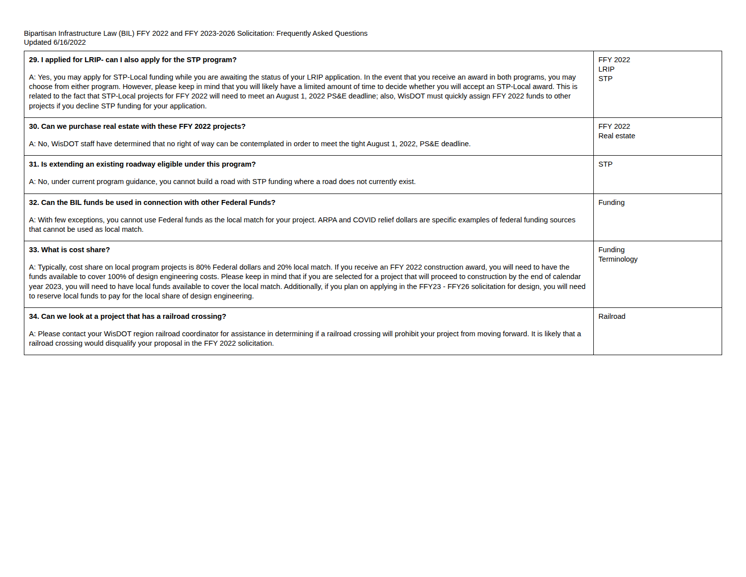Bipartisan Infrastructure Law (BIL) FFY 2022 and FFY 2023-2026 Solicitation: Frequently Asked Questions
Updated 6/16/2022
| 29. I applied for LRIP- can I also apply for the STP program? A: Yes, you may apply for STP-Local funding while you are awaiting the status of your LRIP application. In the event that you receive an award in both programs, you may choose from either program. However, please keep in mind that you will likely have a limited amount of time to decide whether you will accept an STP-Local award. This is related to the fact that STP-Local projects for FFY 2022 will need to meet an August 1, 2022 PS&E deadline; also, WisDOT must quickly assign FFY 2022 funds to other projects if you decline STP funding for your application. | FFY 2022 LRIP STP |
| 30. Can we purchase real estate with these FFY 2022 projects? A: No, WisDOT staff have determined that no right of way can be contemplated in order to meet the tight August 1, 2022, PS&E deadline. | FFY 2022 Real estate |
| 31. Is extending an existing roadway eligible under this program? A: No, under current program guidance, you cannot build a road with STP funding where a road does not currently exist. | STP |
| 32. Can the BIL funds be used in connection with other Federal Funds? A: With few exceptions, you cannot use Federal funds as the local match for your project. ARPA and COVID relief dollars are specific examples of federal funding sources that cannot be used as local match. | Funding |
| 33. What is cost share? A: Typically, cost share on local program projects is 80% Federal dollars and 20% local match. If you receive an FFY 2022 construction award, you will need to have the funds available to cover 100% of design engineering costs. Please keep in mind that if you are selected for a project that will proceed to construction by the end of calendar year 2023, you will need to have local funds available to cover the local match. Additionally, if you plan on applying in the FFY23 - FFY26 solicitation for design, you will need to reserve local funds to pay for the local share of design engineering. | Funding Terminology |
| 34. Can we look at a project that has a railroad crossing? A: Please contact your WisDOT region railroad coordinator for assistance in determining if a railroad crossing will prohibit your project from moving forward. It is likely that a railroad crossing would disqualify your proposal in the FFY 2022 solicitation. | Railroad |